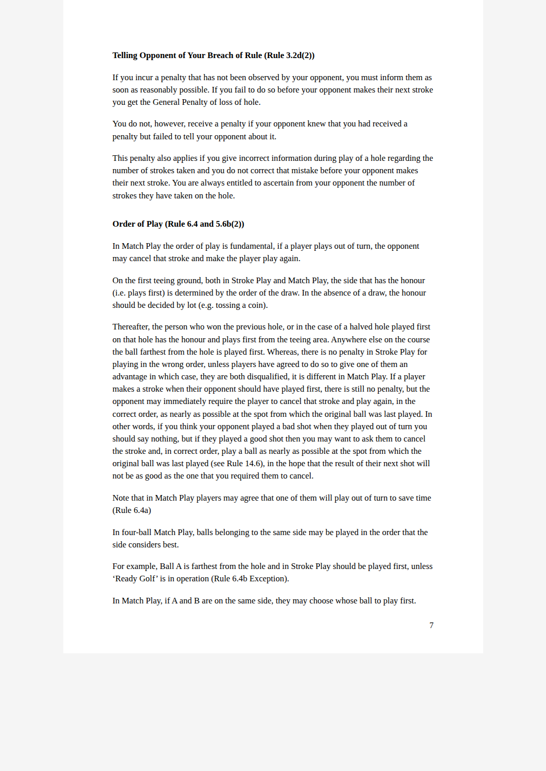Telling Opponent of Your Breach of Rule (Rule 3.2d(2))
If you incur a penalty that has not been observed by your opponent, you must inform them as soon as reasonably possible. If you fail to do so before your opponent makes their next stroke you get the General Penalty of loss of hole.
You do not, however, receive a penalty if your opponent knew that you had received a penalty but failed to tell your opponent about it.
This penalty also applies if you give incorrect information during play of a hole regarding the number of strokes taken and you do not correct that mistake before your opponent makes their next stroke. You are always entitled to ascertain from your opponent the number of strokes they have taken on the hole.
Order of Play (Rule 6.4 and 5.6b(2))
In Match Play the order of play is fundamental, if a player plays out of turn, the opponent may cancel that stroke and make the player play again.
On the first teeing ground, both in Stroke Play and Match Play, the side that has the honour (i.e. plays first) is determined by the order of the draw. In the absence of a draw, the honour should be decided by lot (e.g. tossing a coin).
Thereafter, the person who won the previous hole, or in the case of a halved hole played first on that hole has the honour and plays first from the teeing area. Anywhere else on the course the ball farthest from the hole is played first. Whereas, there is no penalty in Stroke Play for playing in the wrong order, unless players have agreed to do so to give one of them an advantage in which case, they are both disqualified, it is different in Match Play. If a player makes a stroke when their opponent should have played first, there is still no penalty, but the opponent may immediately require the player to cancel that stroke and play again, in the correct order, as nearly as possible at the spot from which the original ball was last played. In other words, if you think your opponent played a bad shot when they played out of turn you should say nothing, but if they played a good shot then you may want to ask them to cancel the stroke and, in correct order, play a ball as nearly as possible at the spot from which the original ball was last played (see Rule 14.6), in the hope that the result of their next shot will not be as good as the one that you required them to cancel.
Note that in Match Play players may agree that one of them will play out of turn to save time (Rule 6.4a)
In four-ball Match Play, balls belonging to the same side may be played in the order that the side considers best.
For example, Ball A is farthest from the hole and in Stroke Play should be played first, unless ‘Ready Golf’ is in operation (Rule 6.4b Exception).
In Match Play, if A and B are on the same side, they may choose whose ball to play first.
7